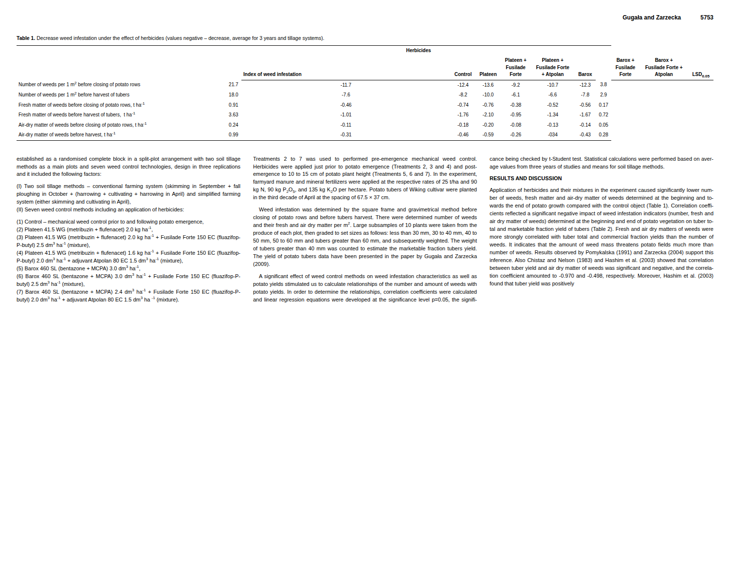Gugała and Zarzecka 5753
Table 1. Decrease weed infestation under the effect of herbicides (values negative – decrease, average for 3 years and tillage systems).
| | | Herbicides | |
| --- | --- | --- | --- |
| Index of weed infestation | Control | Plateen | Plateen + Fusilade Forte | Plateen + Fusilade Forte + Atpolan | Barox | Barox + Fusilade Forte | Barox + Fusilade Forte + Atpolan | LSD 0.05 |
| Number of weeds per 1 m 2 before closing of potato rows | 21.7 | -11.7 | -12.4 | -13.6 | -9.2 | -10.7 | -12.3 | 3.8 |
| Number of weeds per 1 m 2 before harvest of tubers | 18.0 | -7.6 | -8.2 | -10.0 | -6.1 | -6.6 | -7.8 | 2.9 |
| Fresh matter of weeds before closing of potato rows, t ha -1 | 0.91 | -0.46 | -0.74 | -0.76 | -0.38 | -0.52 | -0.56 | 0.17 |
| Fresh matter of weeds before harvest of tubers, t ha -1 | 3.63 | -1.01 | -1.76 | -2.10 | -0.95 | -1.34 | -1.67 | 0.72 |
| Air-dry matter of weeds before closing of potato rows, t ha -1 | 0.24 | -0.11 | -0.18 | -0.20 | -0.08 | -0.13 | -0.14 | 0.05 |
| Air-dry matter of weeds before harvest, t ha -1 | 0.99 | -0.31 | -0.46 | -0.59 | -0.26 | -034 | -0.43 | 0.28 |
established as a randomised complete block in a split-plot arrangement with two soil tillage methods as a main plots and seven weed control technologies, design in three replications and it included the following factors:
(I) Two soil tillage methods – conventional farming system (skimming in September + fall ploughing in October + (harrowing + cultivating + harrowing in April) and simplified farming system (either skimming and cultivating in April),
(II) Seven weed control methods including an application of herbicides:
(1) Control – mechanical weed control prior to and following potato emergence,
(2) Plateen 41.5 WG (metribuzin + flufenacet) 2.0 kg ha-1,
(3) Plateen 41.5 WG (metribuzin + flufenacet) 2.0 kg ha-1 + Fusilade Forte 150 EC (fluazifop-P-butyl) 2.5 dm3 ha-1 (mixture),
(4) Plateen 41.5 WG (metribuzin + flufenacet) 1.6 kg ha-1 + Fusilade Forte 150 EC (fluazifop-P-butyl) 2.0 dm3 ha-1 + adjuvant Atpolan 80 EC 1.5 dm3 ha-1 (mixture),
(5) Barox 460 SL (bentazone + MCPA) 3.0 dm3 ha-1,
(6) Barox 460 SL (bentazone + MCPA) 3.0 dm3 ha-1 + Fusilade Forte 150 EC (fluazifop-P-butyl) 2.5 dm3 ha-1 (mixture),
(7) Barox 460 SL (bentazone + MCPA) 2.4 dm3 ha-1 + Fusilade Forte 150 EC (fluazifop-P-butyl) 2.0 dm3 ha-1 + adjuvant Atpolan 80 EC 1.5 dm3 ha -1 (mixture).
Treatments 2 to 7 was used to performed pre-emergence mechanical weed control. Herbicides were applied just prior to potato emergence (Treatments 2, 3 and 4) and post-emergence to 10 to 15 cm of potato plant height (Treatments 5, 6 and 7). In the experiment, farmyard manure and mineral fertilizers were applied at the respective rates of 25 t/ha and 90 kg N, 90 kg P2O5, and 135 kg K2O per hectare. Potato tubers of Wiking cultivar were planted in the third decade of April at the spacing of 67.5 × 37 cm.
Weed infestation was determined by the square frame and gravimetrical method before closing of potato rows and before tubers harvest. There were determined number of weeds and their fresh and air dry matter per m2. Large subsamples of 10 plants were taken from the produce of each plot, then graded to set sizes as follows: less than 30 mm, 30 to 40 mm, 40 to 50 mm, 50 to 60 mm and tubers greater than 60 mm, and subsequently weighted. The weight of tubers greater than 40 mm was counted to estimate the marketable fraction tubers yield. The yield of potato tubers data have been presented in the paper by Gugała and Zarzecka (2009).
A significant effect of weed control methods on weed infestation characteristics as well as potato yields stimulated us to calculate relationships of the number and amount of weeds with potato yields. In order to determine the relationships, correlation coefficients were calculated and linear regression equations were developed at the significance level p=0.05, the significance being checked by t-Student test. Statistical calculations were performed based on average values from three years of studies and means for soil tillage methods.
Results and Discussion
Application of herbicides and their mixtures in the experiment caused significantly lower number of weeds, fresh matter and air-dry matter of weeds determined at the beginning and towards the end of potato growth compared with the control object (Table 1). Correlation coefficients reflected a significant negative impact of weed infestation indicators (number, fresh and air dry matter of weeds) determined at the beginning and end of potato vegetation on tuber total and marketable fraction yield of tubers (Table 2). Fresh and air dry matters of weeds were more strongly correlated with tuber total and commercial fraction yields than the number of weeds. It indicates that the amount of weed mass threatens potato fields much more than number of weeds. Results observed by Pomykalska (1991) and Zarzecka (2004) support this inference. Also Chistaz and Nelson (1983) and Hashim et al. (2003) showed that correlation between tuber yield and air dry matter of weeds was significant and negative, and the correlation coefficient amounted to -0.970 and -0.498, respectively. Moreover, Hashim et al. (2003) found that tuber yield was positively